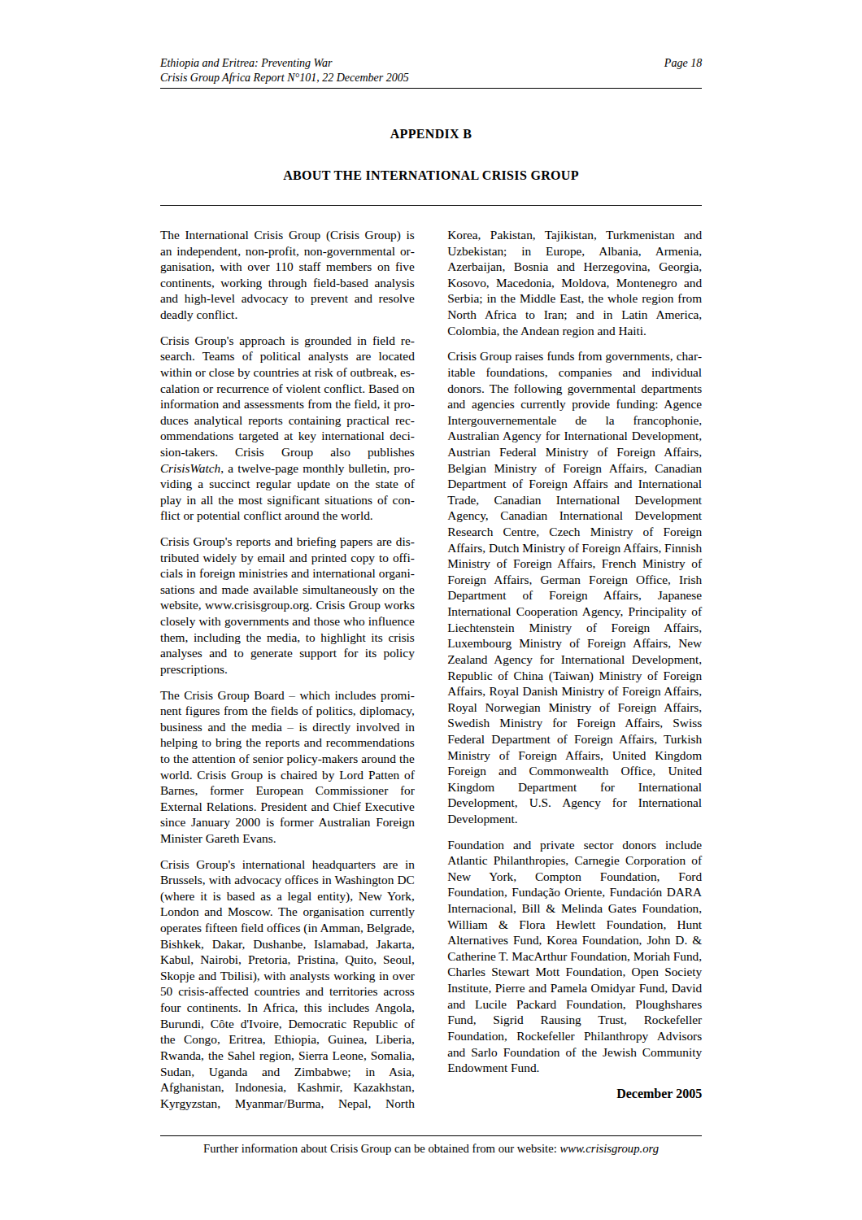Ethiopia and Eritrea: Preventing War
Crisis Group Africa Report N°101, 22 December 2005
Page 18
APPENDIX B
ABOUT THE INTERNATIONAL CRISIS GROUP
The International Crisis Group (Crisis Group) is an independent, non-profit, non-governmental organisation, with over 110 staff members on five continents, working through field-based analysis and high-level advocacy to prevent and resolve deadly conflict.
Crisis Group's approach is grounded in field research. Teams of political analysts are located within or close by countries at risk of outbreak, escalation or recurrence of violent conflict. Based on information and assessments from the field, it produces analytical reports containing practical recommendations targeted at key international decision-takers. Crisis Group also publishes CrisisWatch, a twelve-page monthly bulletin, providing a succinct regular update on the state of play in all the most significant situations of conflict or potential conflict around the world.
Crisis Group's reports and briefing papers are distributed widely by email and printed copy to officials in foreign ministries and international organisations and made available simultaneously on the website, www.crisisgroup.org. Crisis Group works closely with governments and those who influence them, including the media, to highlight its crisis analyses and to generate support for its policy prescriptions.
The Crisis Group Board – which includes prominent figures from the fields of politics, diplomacy, business and the media – is directly involved in helping to bring the reports and recommendations to the attention of senior policy-makers around the world. Crisis Group is chaired by Lord Patten of Barnes, former European Commissioner for External Relations. President and Chief Executive since January 2000 is former Australian Foreign Minister Gareth Evans.
Crisis Group's international headquarters are in Brussels, with advocacy offices in Washington DC (where it is based as a legal entity), New York, London and Moscow. The organisation currently operates fifteen field offices (in Amman, Belgrade, Bishkek, Dakar, Dushanbe, Islamabad, Jakarta, Kabul, Nairobi, Pretoria, Pristina, Quito, Seoul, Skopje and Tbilisi), with analysts working in over 50 crisis-affected countries and territories across four continents. In Africa, this includes Angola, Burundi, Côte d'Ivoire, Democratic Republic of the Congo, Eritrea, Ethiopia, Guinea, Liberia, Rwanda, the Sahel region, Sierra Leone, Somalia, Sudan, Uganda and Zimbabwe; in Asia, Afghanistan, Indonesia, Kashmir, Kazakhstan, Kyrgyzstan, Myanmar/Burma, Nepal, North Korea, Pakistan, Tajikistan, Turkmenistan and Uzbekistan; in Europe, Albania, Armenia, Azerbaijan, Bosnia and Herzegovina, Georgia, Kosovo, Macedonia, Moldova, Montenegro and Serbia; in the Middle East, the whole region from North Africa to Iran; and in Latin America, Colombia, the Andean region and Haiti.
Crisis Group raises funds from governments, charitable foundations, companies and individual donors. The following governmental departments and agencies currently provide funding: Agence Intergouvernementale de la francophonie, Australian Agency for International Development, Austrian Federal Ministry of Foreign Affairs, Belgian Ministry of Foreign Affairs, Canadian Department of Foreign Affairs and International Trade, Canadian International Development Agency, Canadian International Development Research Centre, Czech Ministry of Foreign Affairs, Dutch Ministry of Foreign Affairs, Finnish Ministry of Foreign Affairs, French Ministry of Foreign Affairs, German Foreign Office, Irish Department of Foreign Affairs, Japanese International Cooperation Agency, Principality of Liechtenstein Ministry of Foreign Affairs, Luxembourg Ministry of Foreign Affairs, New Zealand Agency for International Development, Republic of China (Taiwan) Ministry of Foreign Affairs, Royal Danish Ministry of Foreign Affairs, Royal Norwegian Ministry of Foreign Affairs, Swedish Ministry for Foreign Affairs, Swiss Federal Department of Foreign Affairs, Turkish Ministry of Foreign Affairs, United Kingdom Foreign and Commonwealth Office, United Kingdom Department for International Development, U.S. Agency for International Development.
Foundation and private sector donors include Atlantic Philanthropies, Carnegie Corporation of New York, Compton Foundation, Ford Foundation, Fundação Oriente, Fundación DARA Internacional, Bill & Melinda Gates Foundation, William & Flora Hewlett Foundation, Hunt Alternatives Fund, Korea Foundation, John D. & Catherine T. MacArthur Foundation, Moriah Fund, Charles Stewart Mott Foundation, Open Society Institute, Pierre and Pamela Omidyar Fund, David and Lucile Packard Foundation, Ploughshares Fund, Sigrid Rausing Trust, Rockefeller Foundation, Rockefeller Philanthropy Advisors and Sarlo Foundation of the Jewish Community Endowment Fund.
December 2005
Further information about Crisis Group can be obtained from our website: www.crisisgroup.org